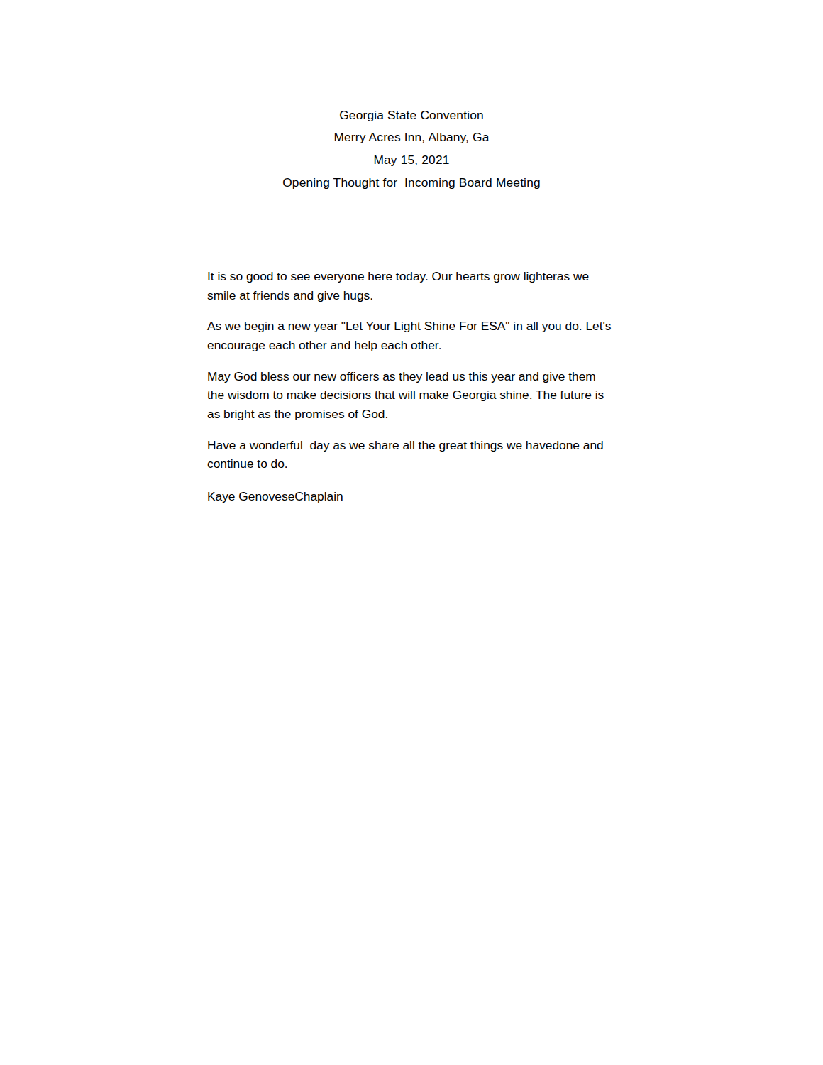Georgia State Convention
Merry Acres Inn, Albany, Ga
May 15, 2021
Opening Thought for Incoming Board Meeting
It is so good to see everyone here today. Our hearts grow lighteras we smile at friends and give hugs.
As we begin a new year "Let Your Light Shine For ESA" in all you do. Let's encourage each other and help each other.
May God bless our new officers as they lead us this year and give them the wisdom to make decisions that will make Georgia shine. The future is as bright as the promises of God.
Have a wonderful day as we share all the great things we havedone and continue to do.
Kaye GenoveseChaplain